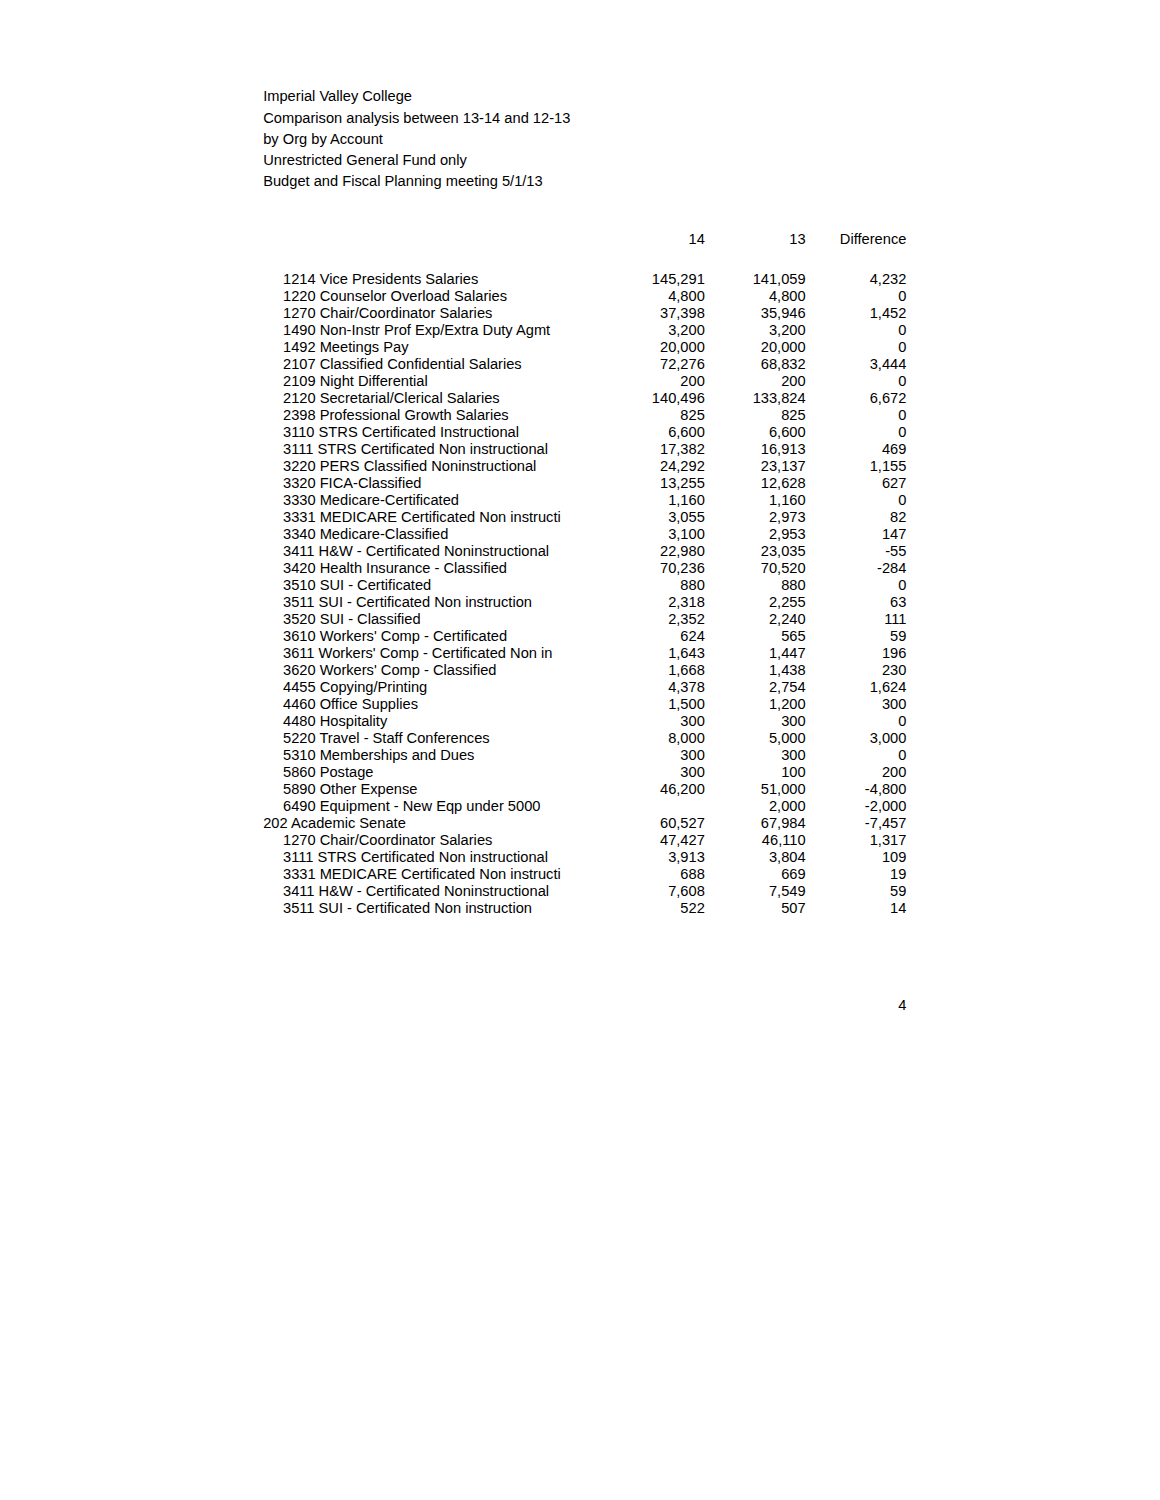Imperial Valley College
Comparison analysis between 13-14 and 12-13
by Org by Account
Unrestricted General Fund only
Budget and Fiscal Planning meeting 5/1/13
| | 14 | 13 | Difference |
| --- | --- | --- | --- |
| 1214 Vice Presidents Salaries | 145,291 | 141,059 | 4,232 |
| 1220 Counselor Overload Salaries | 4,800 | 4,800 | 0 |
| 1270 Chair/Coordinator Salaries | 37,398 | 35,946 | 1,452 |
| 1490 Non-Instr Prof Exp/Extra Duty Agmt | 3,200 | 3,200 | 0 |
| 1492 Meetings Pay | 20,000 | 20,000 | 0 |
| 2107 Classified Confidential Salaries | 72,276 | 68,832 | 3,444 |
| 2109 Night Differential | 200 | 200 | 0 |
| 2120 Secretarial/Clerical Salaries | 140,496 | 133,824 | 6,672 |
| 2398 Professional Growth Salaries | 825 | 825 | 0 |
| 3110 STRS Certificated Instructional | 6,600 | 6,600 | 0 |
| 3111 STRS Certificated Non instructional | 17,382 | 16,913 | 469 |
| 3220 PERS Classified Noninstructional | 24,292 | 23,137 | 1,155 |
| 3320 FICA-Classified | 13,255 | 12,628 | 627 |
| 3330 Medicare-Certificated | 1,160 | 1,160 | 0 |
| 3331 MEDICARE Certificated Non instructi | 3,055 | 2,973 | 82 |
| 3340 Medicare-Classified | 3,100 | 2,953 | 147 |
| 3411 H&W - Certificated Noninstructional | 22,980 | 23,035 | -55 |
| 3420 Health Insurance - Classified | 70,236 | 70,520 | -284 |
| 3510 SUI - Certificated | 880 | 880 | 0 |
| 3511 SUI - Certificated Non instruction | 2,318 | 2,255 | 63 |
| 3520 SUI - Classified | 2,352 | 2,240 | 111 |
| 3610 Workers' Comp - Certificated | 624 | 565 | 59 |
| 3611 Workers' Comp - Certificated Non in | 1,643 | 1,447 | 196 |
| 3620 Workers' Comp - Classified | 1,668 | 1,438 | 230 |
| 4455 Copying/Printing | 4,378 | 2,754 | 1,624 |
| 4460 Office Supplies | 1,500 | 1,200 | 300 |
| 4480 Hospitality | 300 | 300 | 0 |
| 5220 Travel - Staff Conferences | 8,000 | 5,000 | 3,000 |
| 5310 Memberships and Dues | 300 | 300 | 0 |
| 5860 Postage | 300 | 100 | 200 |
| 5890 Other Expense | 46,200 | 51,000 | -4,800 |
| 6490 Equipment - New Eqp under 5000 | | 2,000 | -2,000 |
| 202 Academic Senate | 60,527 | 67,984 | -7,457 |
| 1270 Chair/Coordinator Salaries | 47,427 | 46,110 | 1,317 |
| 3111 STRS Certificated Non instructional | 3,913 | 3,804 | 109 |
| 3331 MEDICARE Certificated Non instructi | 688 | 669 | 19 |
| 3411 H&W - Certificated Noninstructional | 7,608 | 7,549 | 59 |
| 3511 SUI - Certificated Non instruction | 522 | 507 | 14 |
4